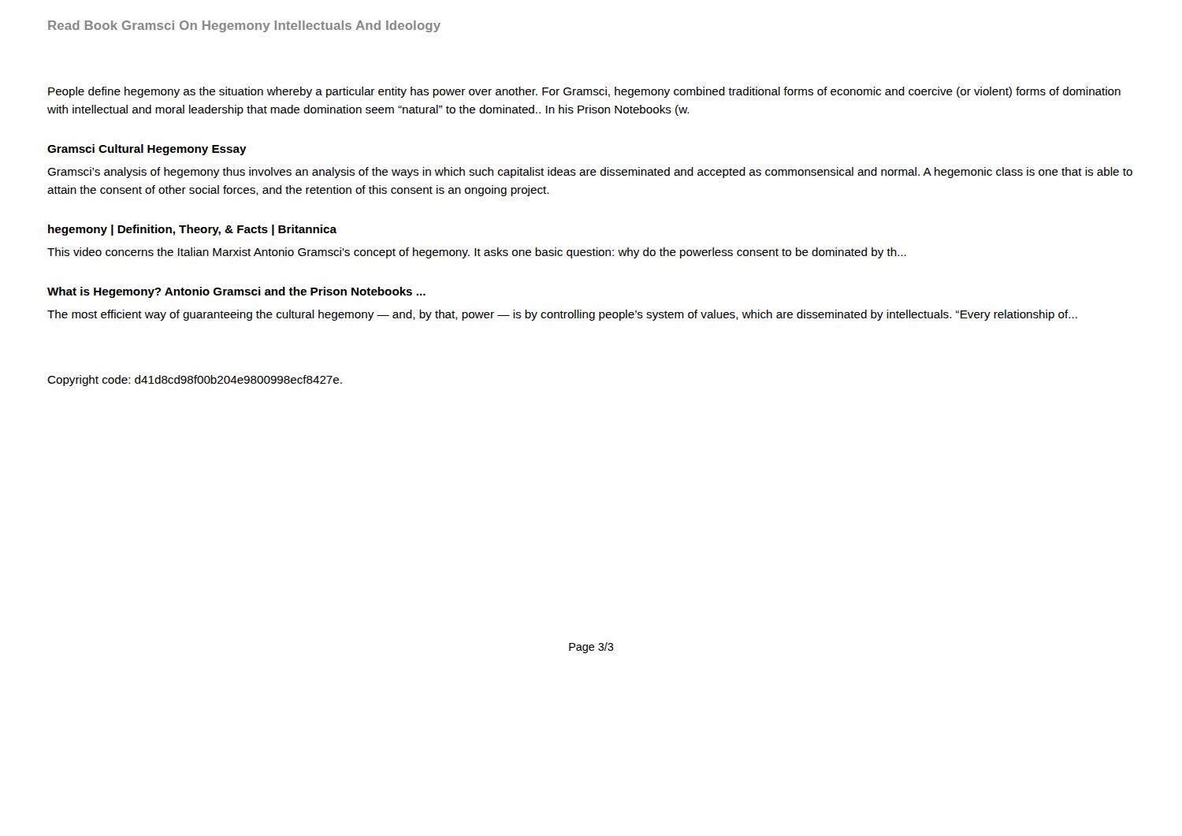Read Book Gramsci On Hegemony Intellectuals And Ideology
People define hegemony as the situation whereby a particular entity has power over another. For Gramsci, hegemony combined traditional forms of economic and coercive (or violent) forms of domination with intellectual and moral leadership that made domination seem “natural” to the dominated.. In his Prison Notebooks (w.
Gramsci Cultural Hegemony Essay
Gramsci’s analysis of hegemony thus involves an analysis of the ways in which such capitalist ideas are disseminated and accepted as commonsensical and normal. A hegemonic class is one that is able to attain the consent of other social forces, and the retention of this consent is an ongoing project.
hegemony | Definition, Theory, & Facts | Britannica
This video concerns the Italian Marxist Antonio Gramsci's concept of hegemony. It asks one basic question: why do the powerless consent to be dominated by th...
What is Hegemony? Antonio Gramsci and the Prison Notebooks ...
The most efficient way of guaranteeing the cultural hegemony — and, by that, power — is by controlling people’s system of values, which are disseminated by intellectuals. “Every relationship of...
Copyright code: d41d8cd98f00b204e9800998ecf8427e.
Page 3/3